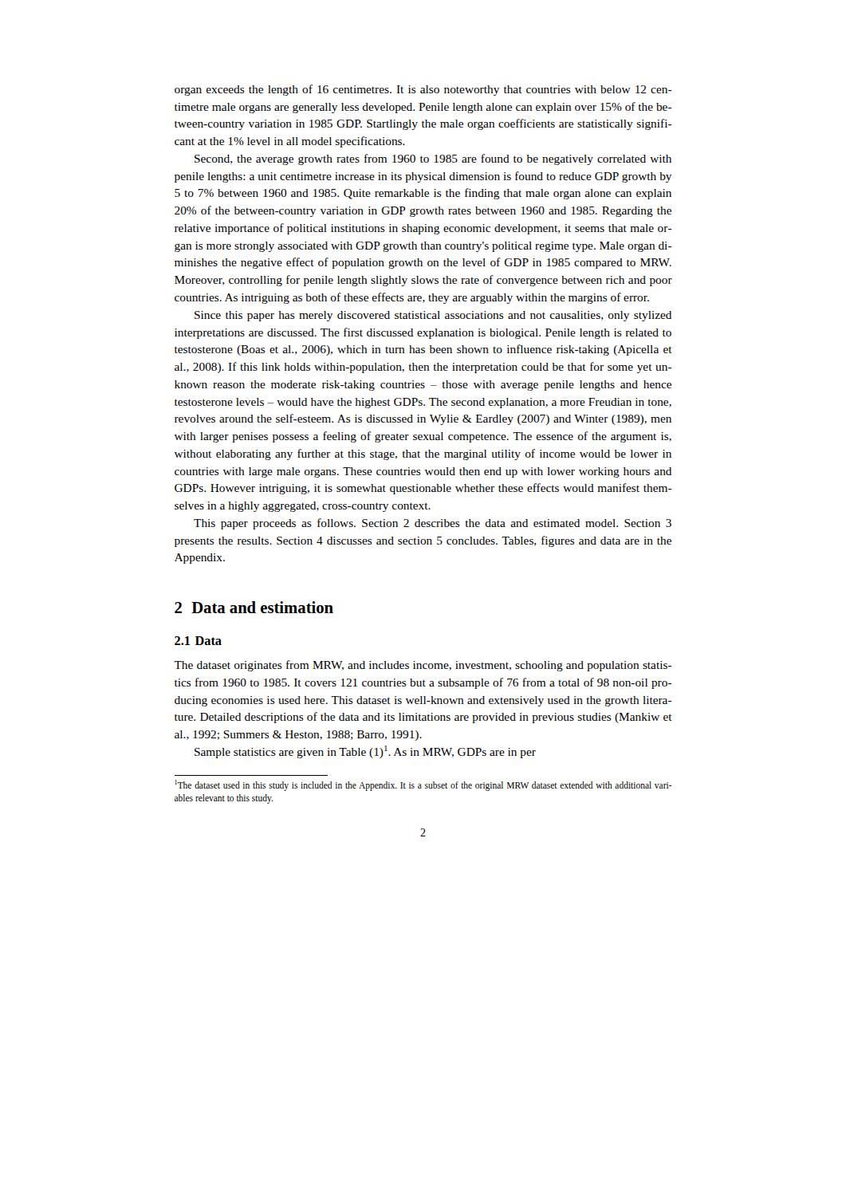organ exceeds the length of 16 centimetres. It is also noteworthy that countries with below 12 centimetre male organs are generally less developed. Penile length alone can explain over 15% of the between-country variation in 1985 GDP. Startlingly the male organ coefficients are statistically significant at the 1% level in all model specifications.
Second, the average growth rates from 1960 to 1985 are found to be negatively correlated with penile lengths: a unit centimetre increase in its physical dimension is found to reduce GDP growth by 5 to 7% between 1960 and 1985. Quite remarkable is the finding that male organ alone can explain 20% of the between-country variation in GDP growth rates between 1960 and 1985. Regarding the relative importance of political institutions in shaping economic development, it seems that male organ is more strongly associated with GDP growth than country's political regime type. Male organ diminishes the negative effect of population growth on the level of GDP in 1985 compared to MRW. Moreover, controlling for penile length slightly slows the rate of convergence between rich and poor countries. As intriguing as both of these effects are, they are arguably within the margins of error.
Since this paper has merely discovered statistical associations and not causalities, only stylized interpretations are discussed. The first discussed explanation is biological. Penile length is related to testosterone (Boas et al., 2006), which in turn has been shown to influence risk-taking (Apicella et al., 2008). If this link holds within-population, then the interpretation could be that for some yet unknown reason the moderate risk-taking countries – those with average penile lengths and hence testosterone levels – would have the highest GDPs. The second explanation, a more Freudian in tone, revolves around the self-esteem. As is discussed in Wylie & Eardley (2007) and Winter (1989), men with larger penises possess a feeling of greater sexual competence. The essence of the argument is, without elaborating any further at this stage, that the marginal utility of income would be lower in countries with large male organs. These countries would then end up with lower working hours and GDPs. However intriguing, it is somewhat questionable whether these effects would manifest themselves in a highly aggregated, cross-country context.
This paper proceeds as follows. Section 2 describes the data and estimated model. Section 3 presents the results. Section 4 discusses and section 5 concludes. Tables, figures and data are in the Appendix.
2 Data and estimation
2.1 Data
The dataset originates from MRW, and includes income, investment, schooling and population statistics from 1960 to 1985. It covers 121 countries but a subsample of 76 from a total of 98 non-oil producing economies is used here. This dataset is well-known and extensively used in the growth literature. Detailed descriptions of the data and its limitations are provided in previous studies (Mankiw et al., 1992; Summers & Heston, 1988; Barro, 1991).
Sample statistics are given in Table (1)1. As in MRW, GDPs are in per
1The dataset used in this study is included in the Appendix. It is a subset of the original MRW dataset extended with additional variables relevant to this study.
2